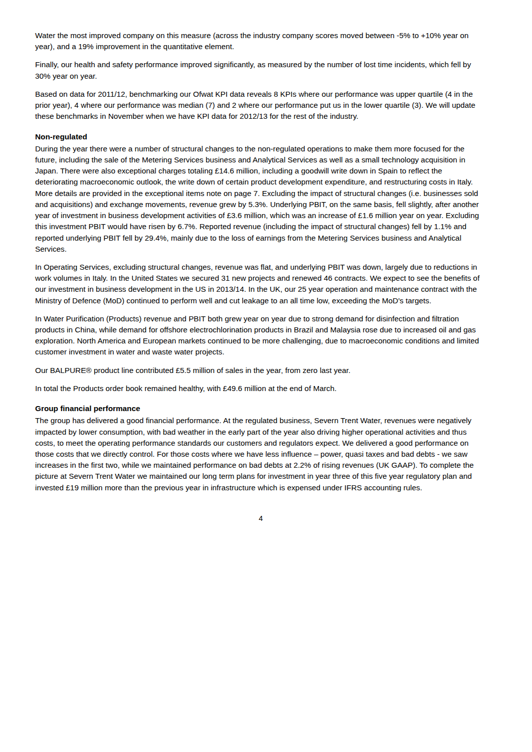Water the most improved company on this measure (across the industry company scores moved between -5% to +10% year on year), and a 19% improvement in the quantitative element.
Finally, our health and safety performance improved significantly, as measured by the number of lost time incidents, which fell by 30% year on year.
Based on data for 2011/12, benchmarking our Ofwat KPI data reveals 8 KPIs where our performance was upper quartile (4 in the prior year), 4 where our performance was median (7) and 2 where our performance put us in the lower quartile (3). We will update these benchmarks in November when we have KPI data for 2012/13 for the rest of the industry.
Non-regulated
During the year there were a number of structural changes to the non-regulated operations to make them more focused for the future, including the sale of the Metering Services business and Analytical Services as well as a small technology acquisition in Japan. There were also exceptional charges totaling £14.6 million, including a goodwill write down in Spain to reflect the deteriorating macroeconomic outlook, the write down of certain product development expenditure, and restructuring costs in Italy. More details are provided in the exceptional items note on page 7. Excluding the impact of structural changes (i.e. businesses sold and acquisitions) and exchange movements, revenue grew by 5.3%. Underlying PBIT, on the same basis, fell slightly, after another year of investment in business development activities of £3.6 million, which was an increase of £1.6 million year on year. Excluding this investment PBIT would have risen by 6.7%. Reported revenue (including the impact of structural changes) fell by 1.1% and reported underlying PBIT fell by 29.4%, mainly due to the loss of earnings from the Metering Services business and Analytical Services.
In Operating Services, excluding structural changes, revenue was flat, and underlying PBIT was down, largely due to reductions in work volumes in Italy. In the United States we secured 31 new projects and renewed 46 contracts. We expect to see the benefits of our investment in business development in the US in 2013/14. In the UK, our 25 year operation and maintenance contract with the Ministry of Defence (MoD) continued to perform well and cut leakage to an all time low, exceeding the MoD's targets.
In Water Purification (Products) revenue and PBIT both grew year on year due to strong demand for disinfection and filtration products in China, while demand for offshore electrochlorination products in Brazil and Malaysia rose due to increased oil and gas exploration. North America and European markets continued to be more challenging, due to macroeconomic conditions and limited customer investment in water and waste water projects.
Our BALPURE® product line contributed £5.5 million of sales in the year, from zero last year.
In total the Products order book remained healthy, with £49.6 million at the end of March.
Group financial performance
The group has delivered a good financial performance. At the regulated business, Severn Trent Water, revenues were negatively impacted by lower consumption, with bad weather in the early part of the year also driving higher operational activities and thus costs, to meet the operating performance standards our customers and regulators expect. We delivered a good performance on those costs that we directly control. For those costs where we have less influence – power, quasi taxes and bad debts - we saw increases in the first two, while we maintained performance on bad debts at 2.2% of rising revenues (UK GAAP). To complete the picture at Severn Trent Water we maintained our long term plans for investment in year three of this five year regulatory plan and invested £19 million more than the previous year in infrastructure which is expensed under IFRS accounting rules.
4